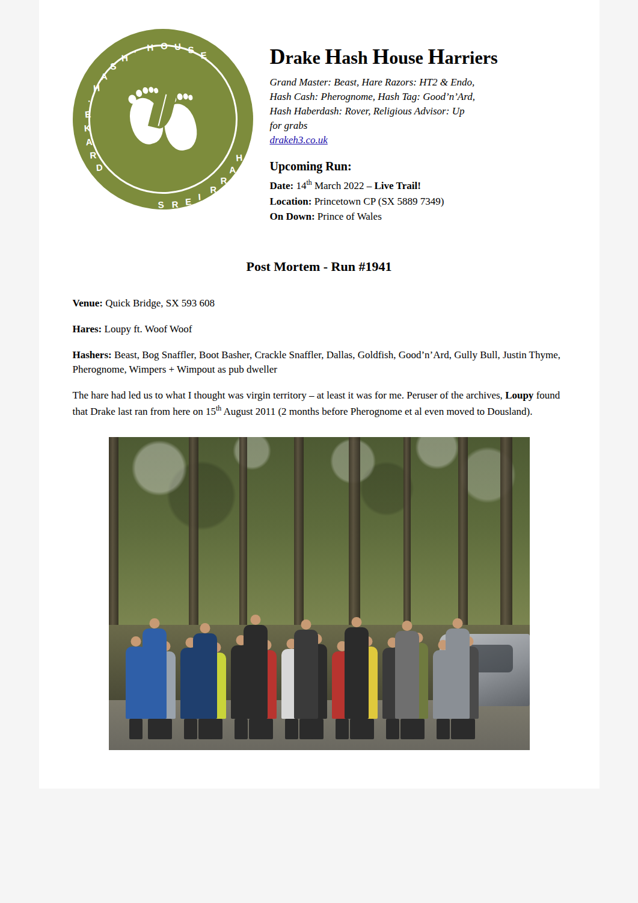D R A K E · H A S H · H O U S E H A R R I E R S
Drake Hash House Harriers
Grand Master: Beast, Hare Razors: HT2 & Endo,
Hash Cash: Pherognome, Hash Tag: Good’n’Ard,
Hash Haberdash: Rover, Religious Advisor: Up
for grabs
drakeh3.co.uk
Upcoming Run:
Date: 14th March 2022 – Live Trail!
Location: Princetown CP (SX 5889 7349)
On Down: Prince of Wales
Post Mortem - Run #1941
Venue: Quick Bridge, SX 593 608
Hares: Loupy ft. Woof Woof
Hashers: Beast, Bog Snaffler, Boot Basher, Crackle Snaffler, Dallas, Goldfish, Good’n’Ard, Gully Bull, Justin Thyme, Pherognome, Wimpers + Wimpout as pub dweller
The hare had led us to what I thought was virgin territory – at least it was for me. Peruser of the archives, Loupy found that Drake last ran from here on 15th August 2011 (2 months before Pherognome et al even moved to Dousland).